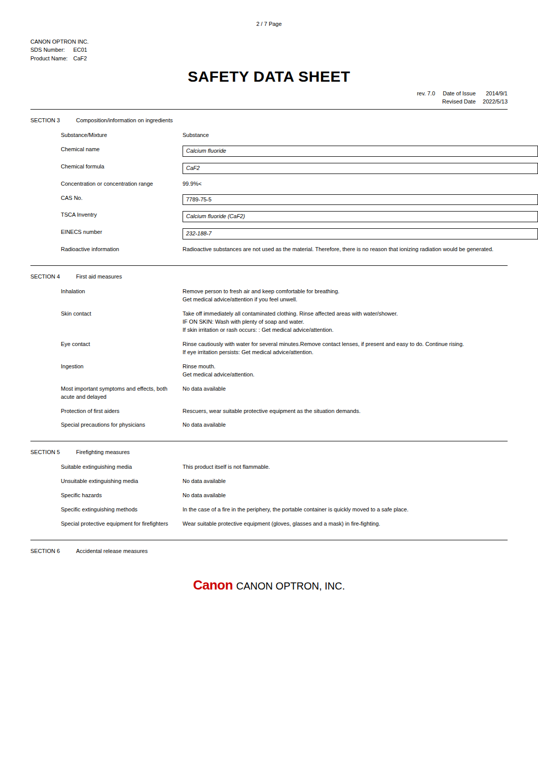2 / 7 Page
| CANON OPTRON INC. |
| SDS Number: | EC01 |
| Product Name: | CaF2 |
SAFETY DATA SHEET
| rev. 7.0 | Date of Issue | 2014/9/1 |
| | Revised Date | 2022/5/13 |
SECTION 3 Composition/information on ingredients
| Substance/Mixture | Substance |
| Chemical name | Calcium fluoride |
| Chemical formula | CaF2 |
| Concentration or concentration range | 99.9%< |
| CAS No. | 7789-75-5 |
| TSCA Inventry | Calcium fluoride (CaF2) |
| EINECS number | 232-188-7 |
| Radioactive information | Radioactive substances are not used as the material. Therefore, there is no reason that ionizing radiation would be generated. |
SECTION 4 First aid measures
| Inhalation | Remove person to fresh air and keep comfortable for breathing. Get medical advice/attention if you feel unwell. |
| Skin contact | Take off immediately all contaminated clothing. Rinse affected areas with water/shower. IF ON SKIN: Wash with plenty of soap and water. If skin irritation or rash occurs: : Get medical advice/attention. |
| Eye contact | Rinse cautiously with water for several minutes.Remove contact lenses, if present and easy to do. Continue rising. If eye irritation persists: Get medical advice/attention. |
| Ingestion | Rinse mouth. Get medical advice/attention. |
| Most important symptoms and effects, both acute and delayed | No data available |
| Protection of first aiders | Rescuers, wear suitable protective equipment as the situation demands. |
| Special precautions for physicians | No data available |
SECTION 5 Firefighting measures
| Suitable extinguishing media | This product itself is not flammable. |
| Unsuitable extinguishing media | No data available |
| Specific hazards | No data available |
| Specific extinguishing methods | In the case of a fire in the periphery, the portable container is quickly moved to a safe place. |
| Special protective equipment for firefighters | Wear suitable protective equipment (gloves, glasses and a mask) in fire-fighting. |
SECTION 6 Accidental release measures
Canon CANON OPTRON, INC.